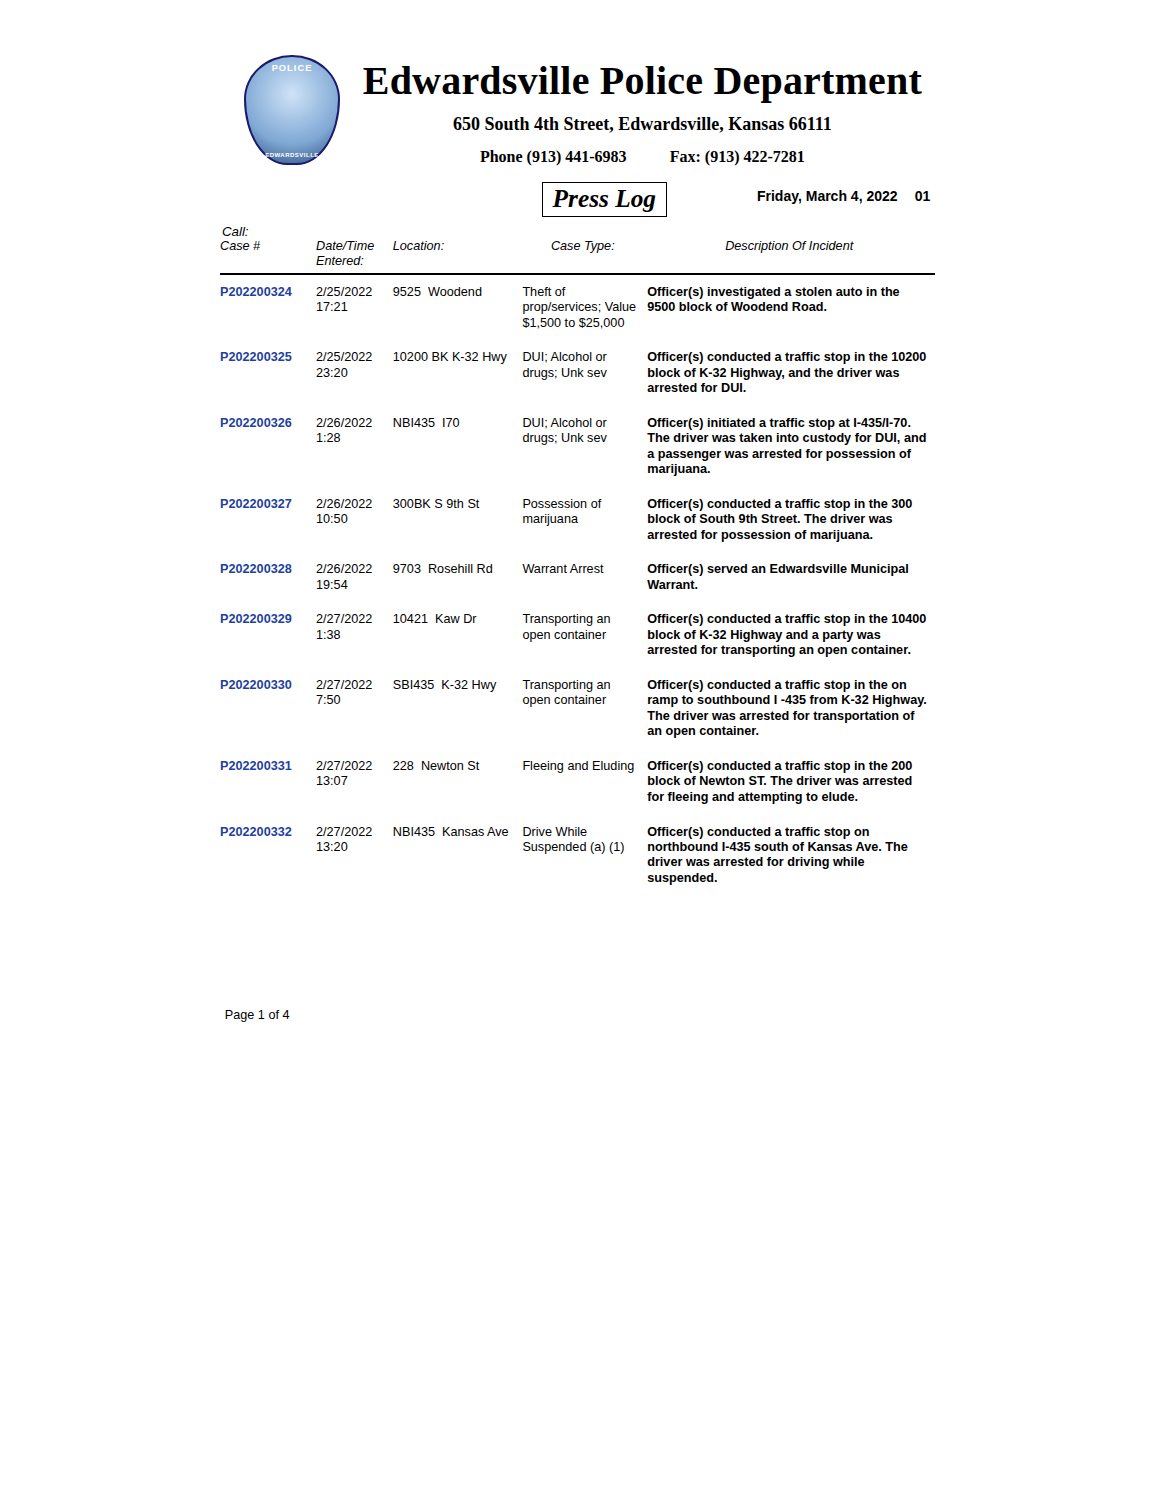Edwardsville Police Department
650 South 4th Street, Edwardsville, Kansas 66111
Phone (913) 441-6983 Fax: (913) 422-7281
Press Log
Friday, March 4, 202201
Call:
| Case # | Date/Time Entered: | Location: | Case Type: | Description Of Incident |
| --- | --- | --- | --- | --- |
| P202200324 | 2/25/2022 17:21 | 9525 Woodend | Theft of prop/services; Value $1,500 to $25,000 | Officer(s) investigated a stolen auto in the 9500 block of Woodend Road. |
| P202200325 | 2/25/2022 23:20 | 10200 BK K-32 Hwy | DUI; Alcohol or drugs; Unk sev | Officer(s) conducted a traffic stop in the 10200 block of K-32 Highway, and the driver was arrested for DUI. |
| P202200326 | 2/26/2022 1:28 | NBI435 I70 | DUI; Alcohol or drugs; Unk sev | Officer(s) initiated a traffic stop at I-435/I-70. The driver was taken into custody for DUI, and a passenger was arrested for possession of marijuana. |
| P202200327 | 2/26/2022 10:50 | 300BK S 9th St | Possession of marijuana | Officer(s) conducted a traffic stop in the 300 block of South 9th Street. The driver was arrested for possession of marijuana. |
| P202200328 | 2/26/2022 19:54 | 9703 Rosehill Rd | Warrant Arrest | Officer(s) served an Edwardsville Municipal Warrant. |
| P202200329 | 2/27/2022 1:38 | 10421 Kaw Dr | Transporting an open container | Officer(s) conducted a traffic stop in the 10400 block of K-32 Highway and a party was arrested for transporting an open container. |
| P202200330 | 2/27/2022 7:50 | SBI435 K-32 Hwy | Transporting an open container | Officer(s) conducted a traffic stop in the on ramp to southbound I -435 from K-32 Highway. The driver was arrested for transportation of an open container. |
| P202200331 | 2/27/2022 13:07 | 228 Newton St | Fleeing and Eluding | Officer(s) conducted a traffic stop in the 200 block of Newton ST. The driver was arrested for fleeing and attempting to elude. |
| P202200332 | 2/27/2022 13:20 | NBI435 Kansas Ave | Drive While Suspended (a) (1) | Officer(s) conducted a traffic stop on northbound I-435 south of Kansas Ave. The driver was arrested for driving while suspended. |
Page 1 of 4